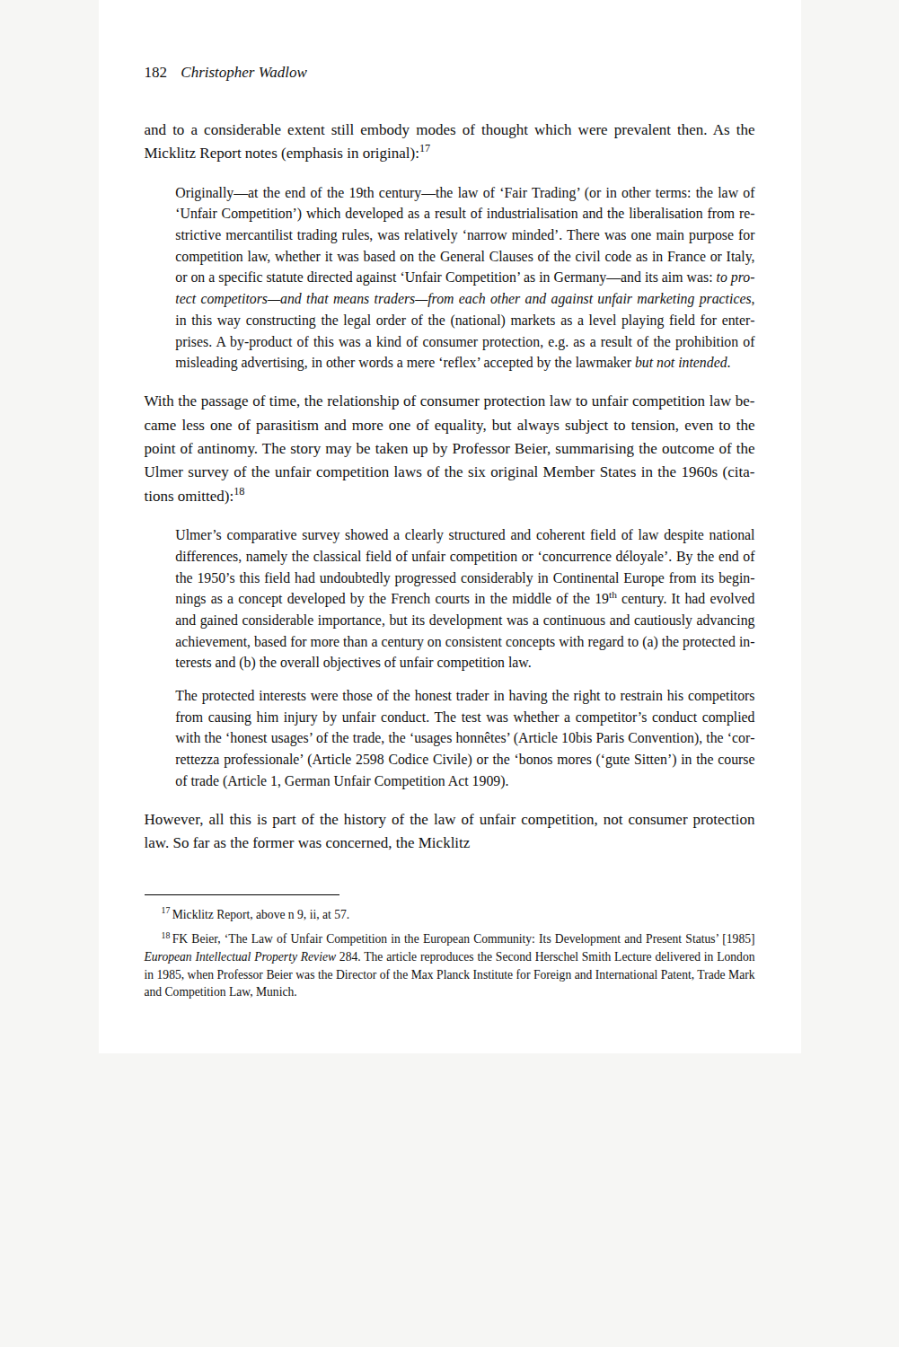182 Christopher Wadlow
and to a considerable extent still embody modes of thought which were prevalent then. As the Micklitz Report notes (emphasis in original):17
Originally—at the end of the 19th century—the law of ‘Fair Trading’ (or in other terms: the law of ‘Unfair Competition’) which developed as a result of industrialisation and the liberalisation from restrictive mercantilist trading rules, was relatively ‘narrow minded’. There was one main purpose for competition law, whether it was based on the General Clauses of the civil code as in France or Italy, or on a specific statute directed against ‘Unfair Competition’ as in Germany—and its aim was: to protect competitors—and that means traders—from each other and against unfair marketing practices, in this way constructing the legal order of the (national) markets as a level playing field for enterprises. A by-product of this was a kind of consumer protection, e.g. as a result of the prohibition of misleading advertising, in other words a mere ‘reflex’ accepted by the lawmaker but not intended.
With the passage of time, the relationship of consumer protection law to unfair competition law became less one of parasitism and more one of equality, but always subject to tension, even to the point of antinomy. The story may be taken up by Professor Beier, summarising the outcome of the Ulmer survey of the unfair competition laws of the six original Member States in the 1960s (citations omitted):18
Ulmer’s comparative survey showed a clearly structured and coherent field of law despite national differences, namely the classical field of unfair competition or ‘concurrence déloyale’. By the end of the 1950’s this field had undoubtedly progressed considerably in Continental Europe from its beginnings as a concept developed by the French courts in the middle of the 19th century. It had evolved and gained considerable importance, but its development was a continuous and cautiously advancing achievement, based for more than a century on consistent concepts with regard to (a) the protected interests and (b) the overall objectives of unfair competition law.
The protected interests were those of the honest trader in having the right to restrain his competitors from causing him injury by unfair conduct. The test was whether a competitor’s conduct complied with the ‘honest usages’ of the trade, the ‘usages honnêtes’ (Article 10bis Paris Convention), the ‘correttezza professionale’ (Article 2598 Codice Civile) or the ‘bonos mores (‘gute Sitten’) in the course of trade (Article 1, German Unfair Competition Act 1909).
However, all this is part of the history of the law of unfair competition, not consumer protection law. So far as the former was concerned, the Micklitz
17Micklitz Report, above n 9, ii, at 57.
18FK Beier, ‘The Law of Unfair Competition in the European Community: Its Development and Present Status’ [1985] European Intellectual Property Review 284. The article reproduces the Second Herschel Smith Lecture delivered in London in 1985, when Professor Beier was the Director of the Max Planck Institute for Foreign and International Patent, Trade Mark and Competition Law, Munich.